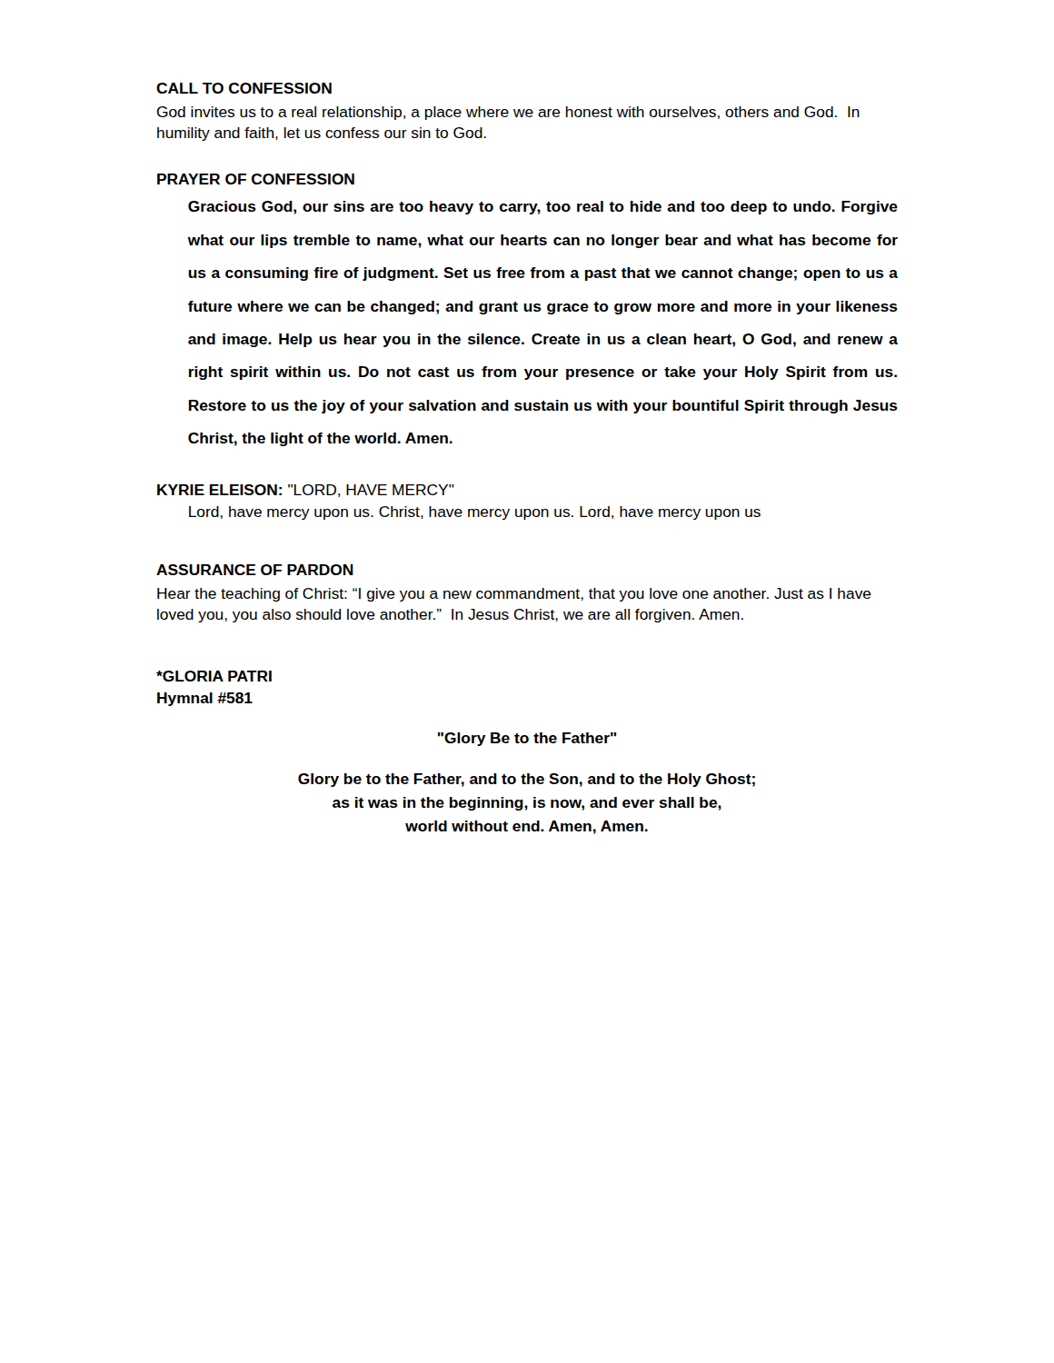Call to Confession
God invites us to a real relationship, a place where we are honest with ourselves, others and God. In humility and faith, let us confess our sin to God.
Prayer of Confession
Gracious God, our sins are too heavy to carry, too real to hide and too deep to undo. Forgive what our lips tremble to name, what our hearts can no longer bear and what has become for us a consuming fire of judgment. Set us free from a past that we cannot change; open to us a future where we can be changed; and grant us grace to grow more and more in your likeness and image. Help us hear you in the silence. Create in us a clean heart, O God, and renew a right spirit within us. Do not cast us from your presence or take your Holy Spirit from us. Restore to us the joy of your salvation and sustain us with your bountiful Spirit through Jesus Christ, the light of the world. Amen.
Kyrie Eleison: "Lord, Have Mercy"
Lord, have mercy upon us. Christ, have mercy upon us. Lord, have mercy upon us
Assurance of Pardon
Hear the teaching of Christ: “I give you a new commandment, that you love one another. Just as I have loved you, you also should love another.” In Jesus Christ, we are all forgiven. Amen.
*Gloria Patri
Hymnal #581
"Glory Be to the Father"
Glory be to the Father, and to the Son, and to the Holy Ghost;
as it was in the beginning, is now, and ever shall be,
world without end. Amen, Amen.